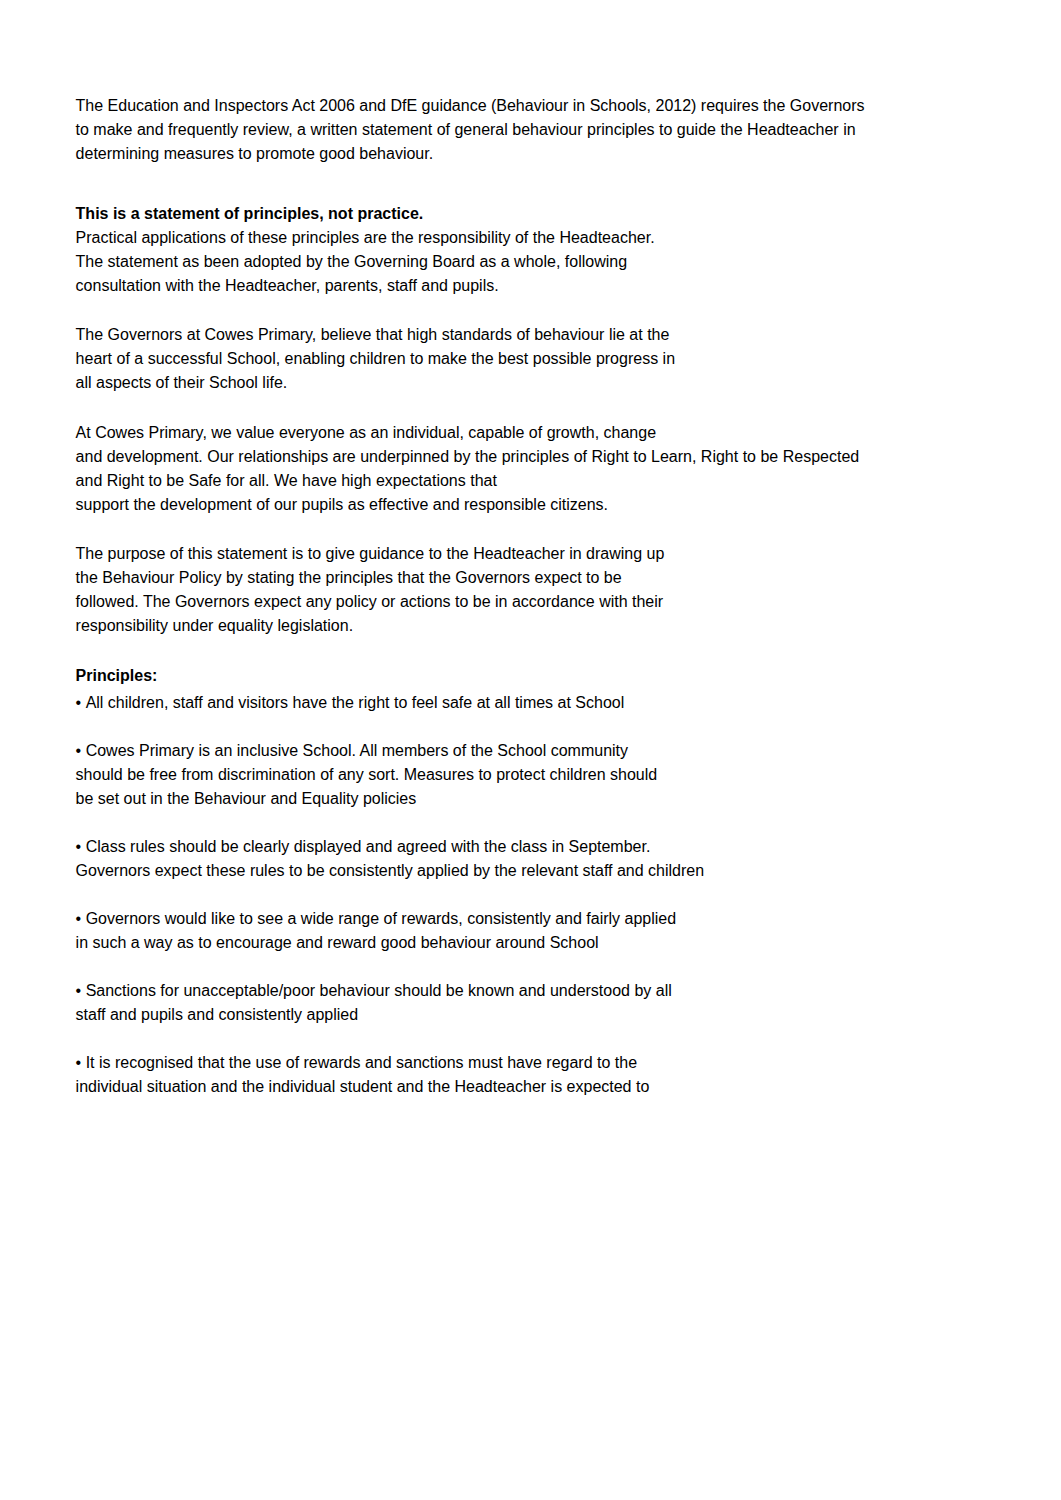The Education and Inspectors Act 2006 and DfE guidance (Behaviour in Schools, 2012) requires the Governors to make and frequently review, a written statement of general behaviour principles to guide the Headteacher in determining measures to promote good behaviour.
This is a statement of principles, not practice.
Practical applications of these principles are the responsibility of the Headteacher.
The statement as been adopted by the Governing Board as a whole, following
consultation with the Headteacher, parents, staff and pupils.
The Governors at Cowes Primary, believe that high standards of behaviour lie at the
heart of a successful School, enabling children to make the best possible progress in
all aspects of their School life.
At Cowes Primary, we value everyone as an individual, capable of growth, change
and development. Our relationships are underpinned by the principles of Right to Learn, Right to be Respected and Right to be Safe for all. We have high expectations that
support the development of our pupils as effective and responsible citizens.
The purpose of this statement is to give guidance to the Headteacher in drawing up
the Behaviour Policy by stating the principles that the Governors expect to be
followed. The Governors expect any policy or actions to be in accordance with their
responsibility under equality legislation.
Principles:
All children, staff and visitors have the right to feel safe at all times at School
Cowes Primary is an inclusive School. All members of the School community
should be free from discrimination of any sort. Measures to protect children should
be set out in the Behaviour and Equality policies
Class rules should be clearly displayed and agreed with the class in September.
Governors expect these rules to be consistently applied by the relevant staff and children
Governors would like to see a wide range of rewards, consistently and fairly applied
in such a way as to encourage and reward good behaviour around School
Sanctions for unacceptable/poor behaviour should be known and understood by all
staff and pupils and consistently applied
It is recognised that the use of rewards and sanctions must have regard to the
individual situation and the individual student and the Headteacher is expected to